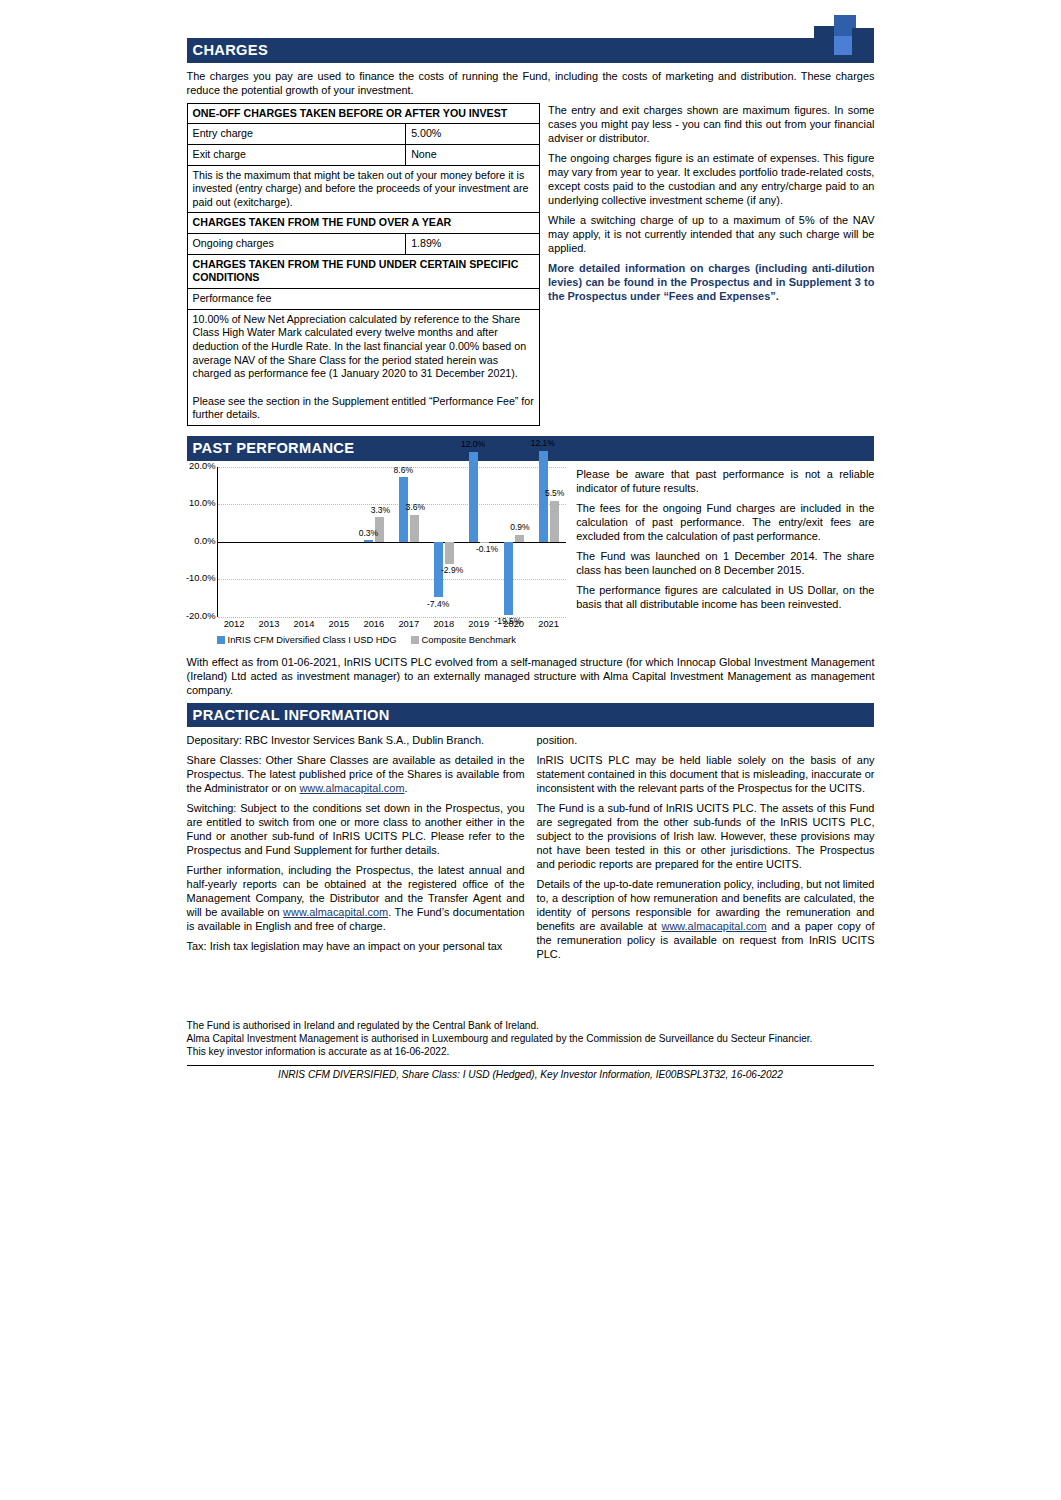CHARGES
The charges you pay are used to finance the costs of running the Fund, including the costs of marketing and distribution. These charges reduce the potential growth of your investment.
| ONE-OFF CHARGES TAKEN BEFORE OR AFTER YOU INVEST |
| --- |
| Entry charge | 5.00% |
| Exit charge | None |
| This is the maximum that might be taken out of your money before it is invested (entry charge) and before the proceeds of your investment are paid out (exitcharge). |
| CHARGES TAKEN FROM THE FUND OVER A YEAR |
| Ongoing charges | 1.89% |
| CHARGES TAKEN FROM THE FUND UNDER CERTAIN SPECIFIC CONDITIONS |
| Performance fee |
| 10.00% of New Net Appreciation calculated by reference to the Share Class High Water Mark calculated every twelve months and after deduction of the Hurdle Rate. In the last financial year 0.00% based on average NAV of the Share Class for the period stated herein was charged as performance fee (1 January 2020 to 31 December 2021). Please see the section in the Supplement entitled “Performance Fee” for further details. |
The entry and exit charges shown are maximum figures. In some cases you might pay less - you can find this out from your financial adviser or distributor.
The ongoing charges figure is an estimate of expenses. This figure may vary from year to year. It excludes portfolio trade-related costs, except costs paid to the custodian and any entry/charge paid to an underlying collective investment scheme (if any).
While a switching charge of up to a maximum of 5% of the NAV may apply, it is not currently intended that any such charge will be applied.
More detailed information on charges (including anti-dilution levies) can be found in the Prospectus and in Supplement 3 to the Prospectus under “Fees and Expenses”.
PAST PERFORMANCE
20.0%
10.0%
0.0%
-10.0%
-20.0%
0.3%
3.3%
8.6%
3.6%
-7.4%
-2.9%
12.0%
-0.1%
-19.5%
0.9%
12.1%
5.5%
2012201320142015201620172018201920202021
InRIS CFM Diversified Class I USD HDG Composite Benchmark
Please be aware that past performance is not a reliable indicator of future results.
The fees for the ongoing Fund charges are included in the calculation of past performance. The entry/exit fees are excluded from the calculation of past performance.
The Fund was launched on 1 December 2014. The share class has been launched on 8 December 2015.
The performance figures are calculated in US Dollar, on the basis that all distributable income has been reinvested.
With effect as from 01-06-2021, InRIS UCITS PLC evolved from a self-managed structure (for which Innocap Global Investment Management (Ireland) Ltd acted as investment manager) to an externally managed structure with Alma Capital Investment Management as management company.
PRACTICAL INFORMATION
Depositary: RBC Investor Services Bank S.A., Dublin Branch.
Share Classes: Other Share Classes are available as detailed in the Prospectus. The latest published price of the Shares is available from the Administrator or on www.almacapital.com.
Switching: Subject to the conditions set down in the Prospectus, you are entitled to switch from one or more class to another either in the Fund or another sub-fund of InRIS UCITS PLC. Please refer to the Prospectus and Fund Supplement for further details.
Further information, including the Prospectus, the latest annual and half-yearly reports can be obtained at the registered office of the Management Company, the Distributor and the Transfer Agent and will be available on www.almacapital.com. The Fund’s documentation is available in English and free of charge.
Tax: Irish tax legislation may have an impact on your personal tax
position.
InRIS UCITS PLC may be held liable solely on the basis of any statement contained in this document that is misleading, inaccurate or inconsistent with the relevant parts of the Prospectus for the UCITS.
The Fund is a sub-fund of InRIS UCITS PLC. The assets of this Fund are segregated from the other sub-funds of the InRIS UCITS PLC, subject to the provisions of Irish law. However, these provisions may not have been tested in this or other jurisdictions. The Prospectus and periodic reports are prepared for the entire UCITS.
Details of the up-to-date remuneration policy, including, but not limited to, a description of how remuneration and benefits are calculated, the identity of persons responsible for awarding the remuneration and benefits are available at www.almacapital.com and a paper copy of the remuneration policy is available on request from InRIS UCITS PLC.
The Fund is authorised in Ireland and regulated by the Central Bank of Ireland.
Alma Capital Investment Management is authorised in Luxembourg and regulated by the Commission de Surveillance du Secteur Financier.
This key investor information is accurate as at 16-06-2022.
INRIS CFM DIVERSIFIED, Share Class: I USD (Hedged), Key Investor Information, IE00BSPL3T32, 16-06-2022